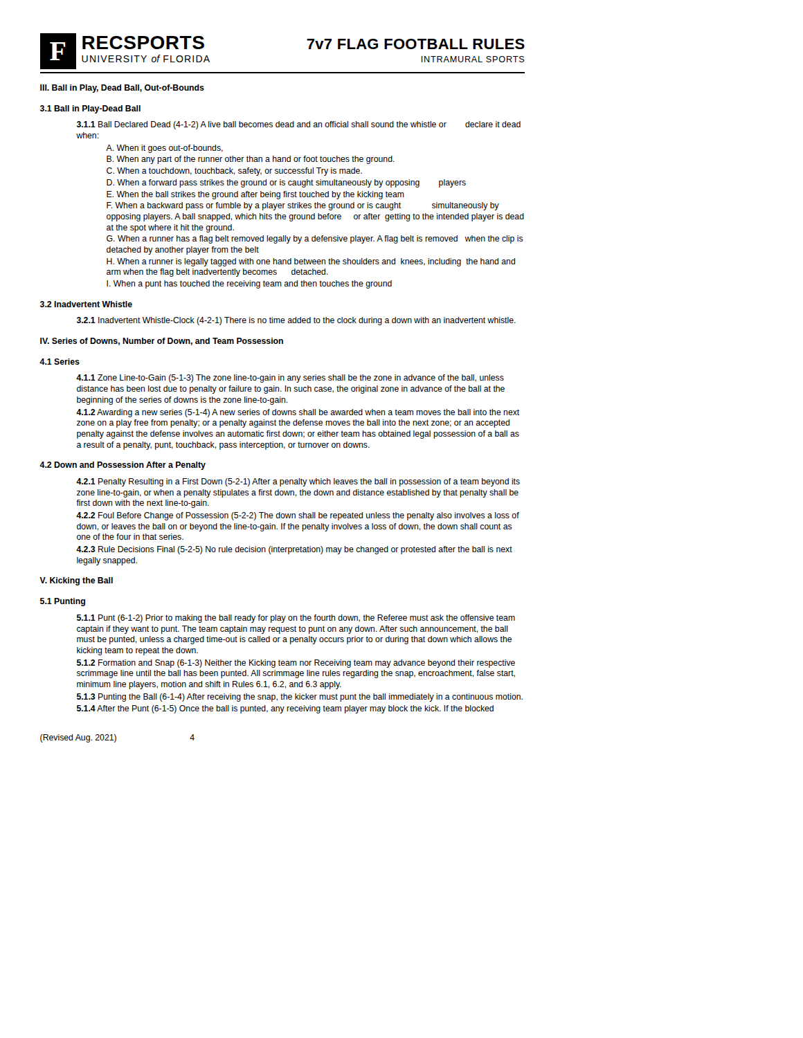F
RECSPORTS
UNIVERSITY of FLORIDA
7v7 FLAG FOOTBALL RULES
INTRAMURAL SPORTS
III. Ball in Play, Dead Ball, Out-of-Bounds
3.1 Ball in Play-Dead Ball
3.1.1 Ball Declared Dead (4-1-2) A live ball becomes dead and an official shall sound the whistle or declare it dead when:
A. When it goes out-of-bounds,
B. When any part of the runner other than a hand or foot touches the ground.
C. When a touchdown, touchback, safety, or successful Try is made.
D. When a forward pass strikes the ground or is caught simultaneously by opposing players
E. When the ball strikes the ground after being first touched by the kicking team
F. When a backward pass or fumble by a player strikes the ground or is caught simultaneously by opposing players. A ball snapped, which hits the ground before or after getting to the intended player is dead at the spot where it hit the ground.
G. When a runner has a flag belt removed legally by a defensive player. A flag belt is removed when the clip is detached by another player from the belt
H. When a runner is legally tagged with one hand between the shoulders and knees, including the hand and arm when the flag belt inadvertently becomes detached.
I. When a punt has touched the receiving team and then touches the ground
3.2 Inadvertent Whistle
3.2.1 Inadvertent Whistle-Clock (4-2-1) There is no time added to the clock during a down with an inadvertent whistle.
IV. Series of Downs, Number of Down, and Team Possession
4.1 Series
4.1.1 Zone Line-to-Gain (5-1-3) The zone line-to-gain in any series shall be the zone in advance of the ball, unless distance has been lost due to penalty or failure to gain. In such case, the original zone in advance of the ball at the beginning of the series of downs is the zone line-to-gain.
4.1.2 Awarding a new series (5-1-4) A new series of downs shall be awarded when a team moves the ball into the next zone on a play free from penalty; or a penalty against the defense moves the ball into the next zone; or an accepted penalty against the defense involves an automatic first down; or either team has obtained legal possession of a ball as a result of a penalty, punt, touchback, pass interception, or turnover on downs.
4.2 Down and Possession After a Penalty
4.2.1 Penalty Resulting in a First Down (5-2-1) After a penalty which leaves the ball in possession of a team beyond its zone line-to-gain, or when a penalty stipulates a first down, the down and distance established by that penalty shall be first down with the next line-to-gain.
4.2.2 Foul Before Change of Possession (5-2-2) The down shall be repeated unless the penalty also involves a loss of down, or leaves the ball on or beyond the line-to-gain. If the penalty involves a loss of down, the down shall count as one of the four in that series.
4.2.3 Rule Decisions Final (5-2-5) No rule decision (interpretation) may be changed or protested after the ball is next legally snapped.
V. Kicking the Ball
5.1 Punting
5.1.1 Punt (6-1-2) Prior to making the ball ready for play on the fourth down, the Referee must ask the offensive team captain if they want to punt. The team captain may request to punt on any down. After such announcement, the ball must be punted, unless a charged time-out is called or a penalty occurs prior to or during that down which allows the kicking team to repeat the down.
5.1.2 Formation and Snap (6-1-3) Neither the Kicking team nor Receiving team may advance beyond their respective scrimmage line until the ball has been punted. All scrimmage line rules regarding the snap, encroachment, false start, minimum line players, motion and shift in Rules 6.1, 6.2, and 6.3 apply.
5.1.3 Punting the Ball (6-1-4) After receiving the snap, the kicker must punt the ball immediately in a continuous motion.
5.1.4 After the Punt (6-1-5) Once the ball is punted, any receiving team player may block the kick. If the blocked
(Revised Aug. 2021) 4